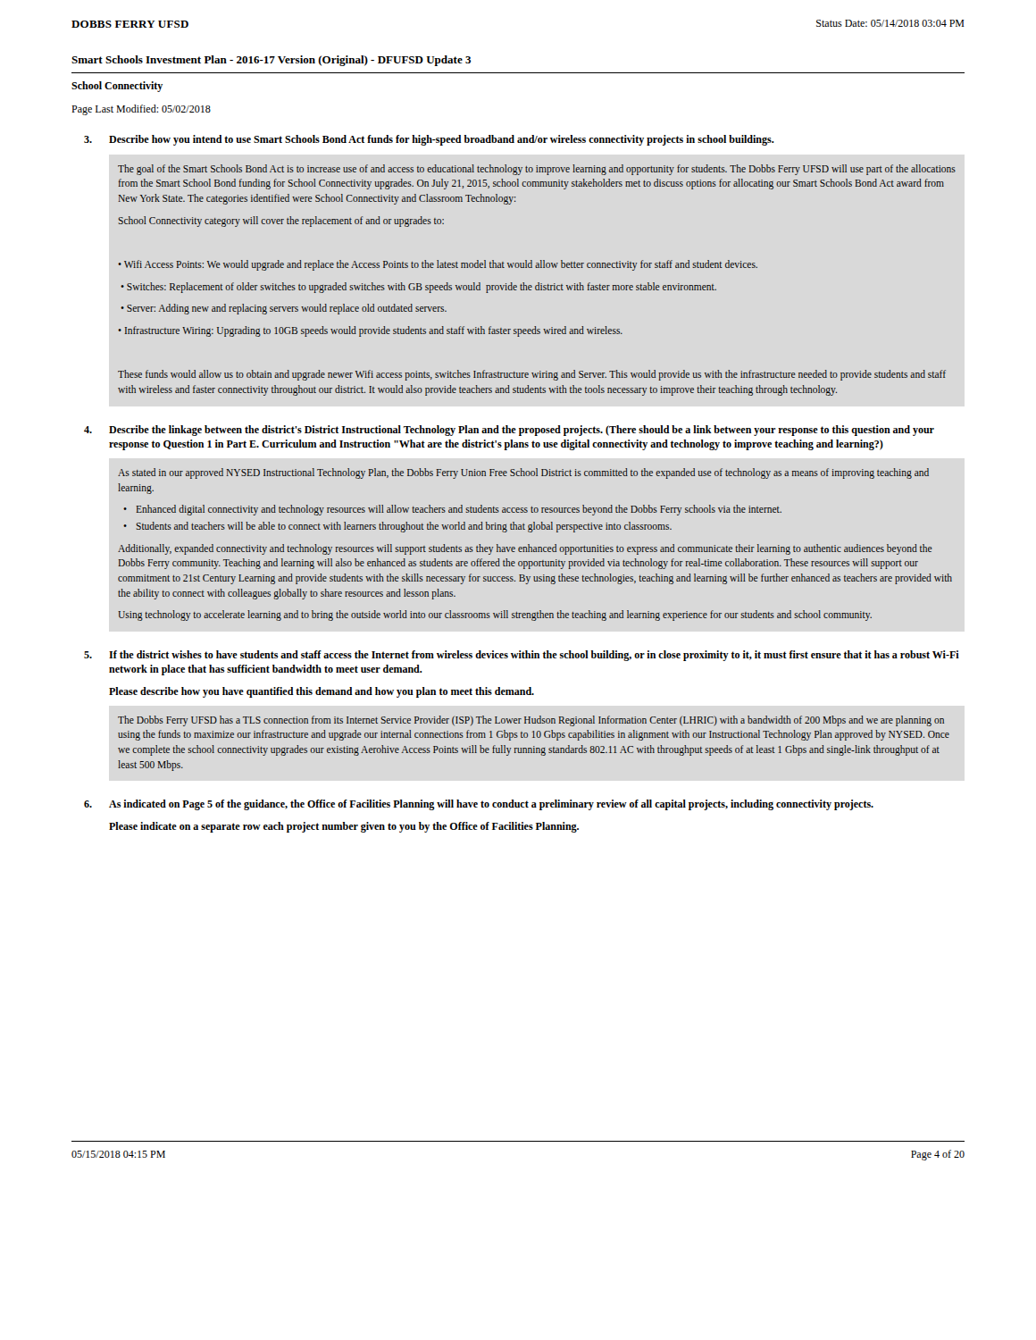DOBBS FERRY UFSD
Status Date: 05/14/2018 03:04 PM
Smart Schools Investment Plan - 2016-17 Version (Original) - DFUFSD Update 3
School Connectivity
Page Last Modified: 05/02/2018
3.
Describe how you intend to use Smart Schools Bond Act funds for high-speed broadband and/or wireless connectivity projects in school buildings.
The goal of the Smart Schools Bond Act is to increase use of and access to educational technology to improve learning and opportunity for students. The Dobbs Ferry UFSD will use part of the allocations from the Smart School Bond funding for School Connectivity upgrades. On July 21, 2015, school community stakeholders met to discuss options for allocating our Smart Schools Bond Act award from New York State. The categories identified were School Connectivity and Classroom Technology:
School Connectivity category will cover the replacement of and or upgrades to:
• Wifi Access Points: We would upgrade and replace the Access Points to the latest model that would allow better connectivity for staff and student devices.
• Switches: Replacement of older switches to upgraded switches with GB speeds would provide the district with faster more stable environment.
• Server: Adding new and replacing servers would replace old outdated servers.
• Infrastructure Wiring: Upgrading to 10GB speeds would provide students and staff with faster speeds wired and wireless.
These funds would allow us to obtain and upgrade newer Wifi access points, switches Infrastructure wiring and Server. This would provide us with the infrastructure needed to provide students and staff with wireless and faster connectivity throughout our district. It would also provide teachers and students with the tools necessary to improve their teaching through technology.
4.
Describe the linkage between the district's District Instructional Technology Plan and the proposed projects. (There should be a link between your response to this question and your response to Question 1 in Part E. Curriculum and Instruction "What are the district's plans to use digital connectivity and technology to improve teaching and learning?)
As stated in our approved NYSED Instructional Technology Plan, the Dobbs Ferry Union Free School District is committed to the expanded use of technology as a means of improving teaching and learning.
Enhanced digital connectivity and technology resources will allow teachers and students access to resources beyond the Dobbs Ferry schools via the internet.
Students and teachers will be able to connect with learners throughout the world and bring that global perspective into classrooms.
Additionally, expanded connectivity and technology resources will support students as they have enhanced opportunities to express and communicate their learning to authentic audiences beyond the Dobbs Ferry community. Teaching and learning will also be enhanced as students are offered the opportunity provided via technology for real-time collaboration. These resources will support our commitment to 21st Century Learning and provide students with the skills necessary for success. By using these technologies, teaching and learning will be further enhanced as teachers are provided with the ability to connect with colleagues globally to share resources and lesson plans.
Using technology to accelerate learning and to bring the outside world into our classrooms will strengthen the teaching and learning experience for our students and school community.
5.
If the district wishes to have students and staff access the Internet from wireless devices within the school building, or in close proximity to it, it must first ensure that it has a robust Wi-Fi network in place that has sufficient bandwidth to meet user demand.
Please describe how you have quantified this demand and how you plan to meet this demand.
The Dobbs Ferry UFSD has a TLS connection from its Internet Service Provider (ISP) The Lower Hudson Regional Information Center (LHRIC) with a bandwidth of 200 Mbps and we are planning on using the funds to maximize our infrastructure and upgrade our internal connections from 1 Gbps to 10 Gbps capabilities in alignment with our Instructional Technology Plan approved by NYSED. Once we complete the school connectivity upgrades our existing Aerohive Access Points will be fully running standards 802.11 AC with throughput speeds of at least 1 Gbps and single-link throughput of at least 500 Mbps.
6.
As indicated on Page 5 of the guidance, the Office of Facilities Planning will have to conduct a preliminary review of all capital projects, including connectivity projects.
Please indicate on a separate row each project number given to you by the Office of Facilities Planning.
05/15/2018 04:15 PM
Page 4 of 20